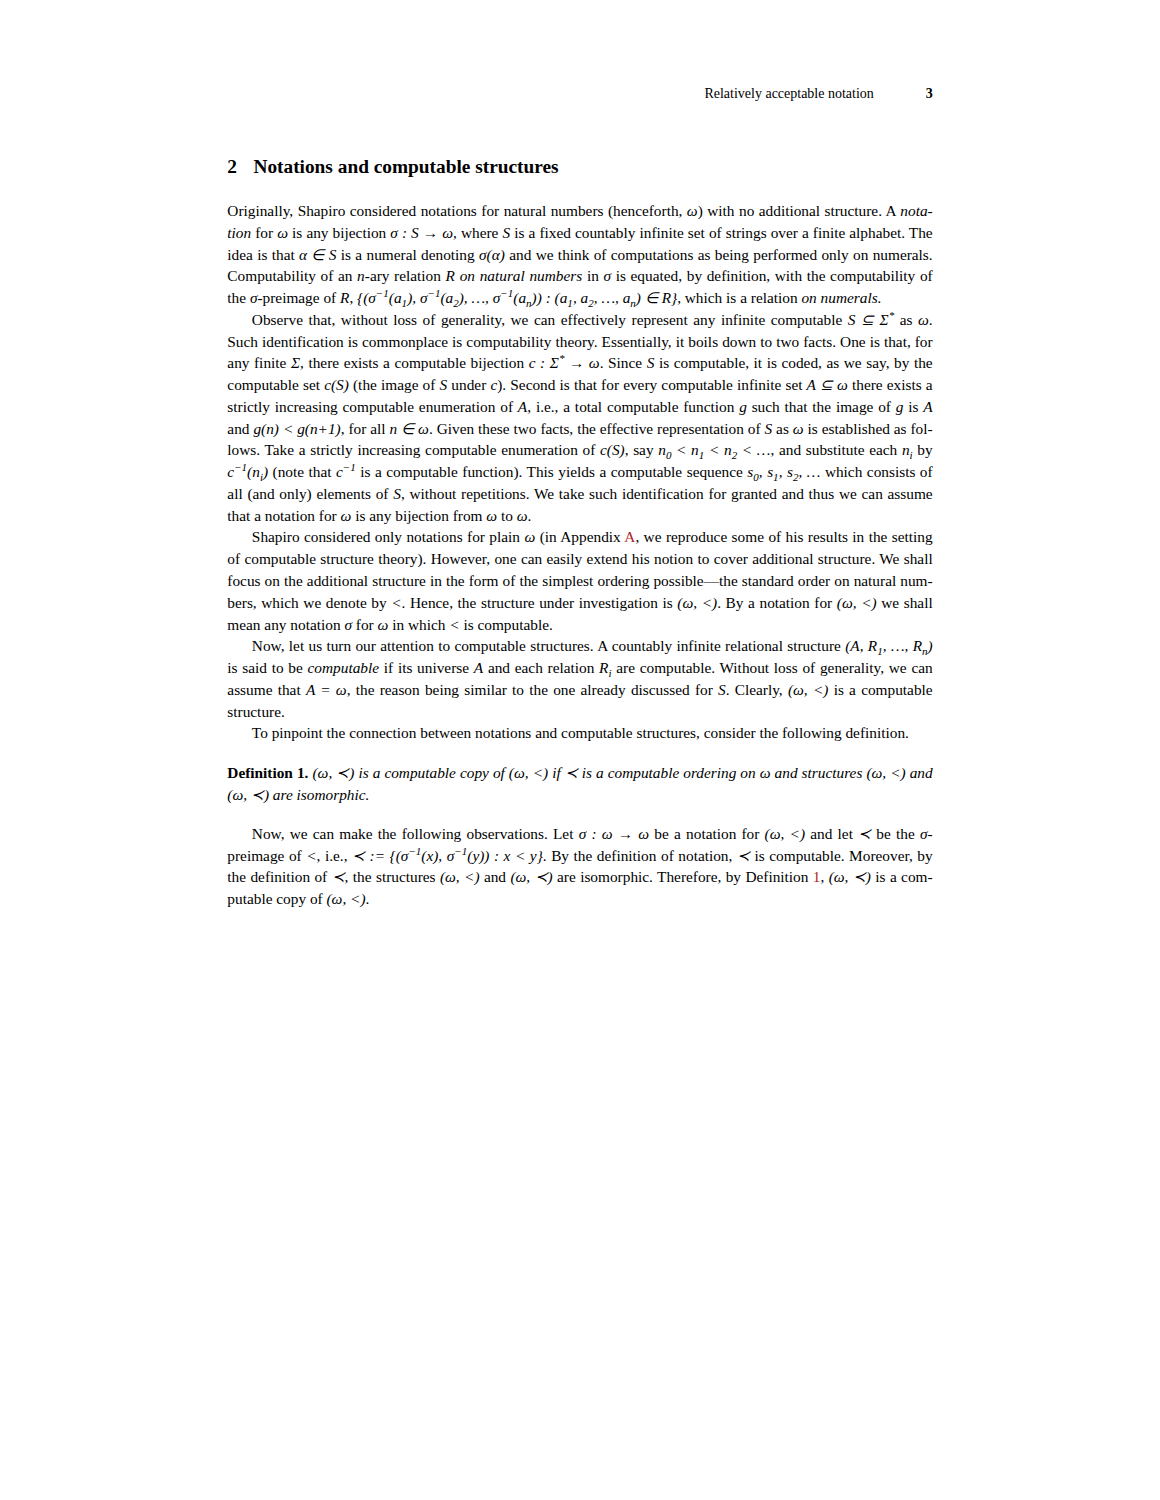Relatively acceptable notation 3
2 Notations and computable structures
Originally, Shapiro considered notations for natural numbers (henceforth, ω) with no additional structure. A notation for ω is any bijection σ : S → ω, where S is a fixed countably infinite set of strings over a finite alphabet. The idea is that α ∈ S is a numeral denoting σ(α) and we think of computations as being performed only on numerals. Computability of an n-ary relation R on natural numbers in σ is equated, by definition, with the computability of the σ-preimage of R, {(σ−1(a1), σ−1(a2), …, σ−1(an)) : (a1, a2, …, an) ∈ R}, which is a relation on numerals.
Observe that, without loss of generality, we can effectively represent any infinite computable S ⊆ Σ* as ω. Such identification is commonplace is computability theory. Essentially, it boils down to two facts. One is that, for any finite Σ, there exists a computable bijection c : Σ* → ω. Since S is computable, it is coded, as we say, by the computable set c(S) (the image of S under c). Second is that for every computable infinite set A ⊆ ω there exists a strictly increasing computable enumeration of A, i.e., a total computable function g such that the image of g is A and g(n) < g(n+1), for all n ∈ ω. Given these two facts, the effective representation of S as ω is established as follows. Take a strictly increasing computable enumeration of c(S), say n0 < n1 < n2 < …, and substitute each ni by c−1(ni) (note that c−1 is a computable function). This yields a computable sequence s0, s1, s2, … which consists of all (and only) elements of S, without repetitions. We take such identification for granted and thus we can assume that a notation for ω is any bijection from ω to ω.
Shapiro considered only notations for plain ω (in Appendix A, we reproduce some of his results in the setting of computable structure theory). However, one can easily extend his notion to cover additional structure. We shall focus on the additional structure in the form of the simplest ordering possible—the standard order on natural numbers, which we denote by <. Hence, the structure under investigation is (ω, <). By a notation for (ω, <) we shall mean any notation σ for ω in which < is computable.
Now, let us turn our attention to computable structures. A countably infinite relational structure (A, R1, …, Rn) is said to be computable if its universe A and each relation Ri are computable. Without loss of generality, we can assume that A = ω, the reason being similar to the one already discussed for S. Clearly, (ω, <) is a computable structure.
To pinpoint the connection between notations and computable structures, consider the following definition.
Definition 1. (ω, ≺) is a computable copy of (ω, <) if ≺ is a computable ordering on ω and structures (ω, <) and (ω, ≺) are isomorphic.
Now, we can make the following observations. Let σ : ω → ω be a notation for (ω, <) and let ≺ be the σ-preimage of <, i.e., ≺ := {(σ−1(x), σ−1(y)) : x < y}. By the definition of notation, ≺ is computable. Moreover, by the definition of ≺, the structures (ω, <) and (ω, ≺) are isomorphic. Therefore, by Definition 1, (ω, ≺) is a computable copy of (ω, <).